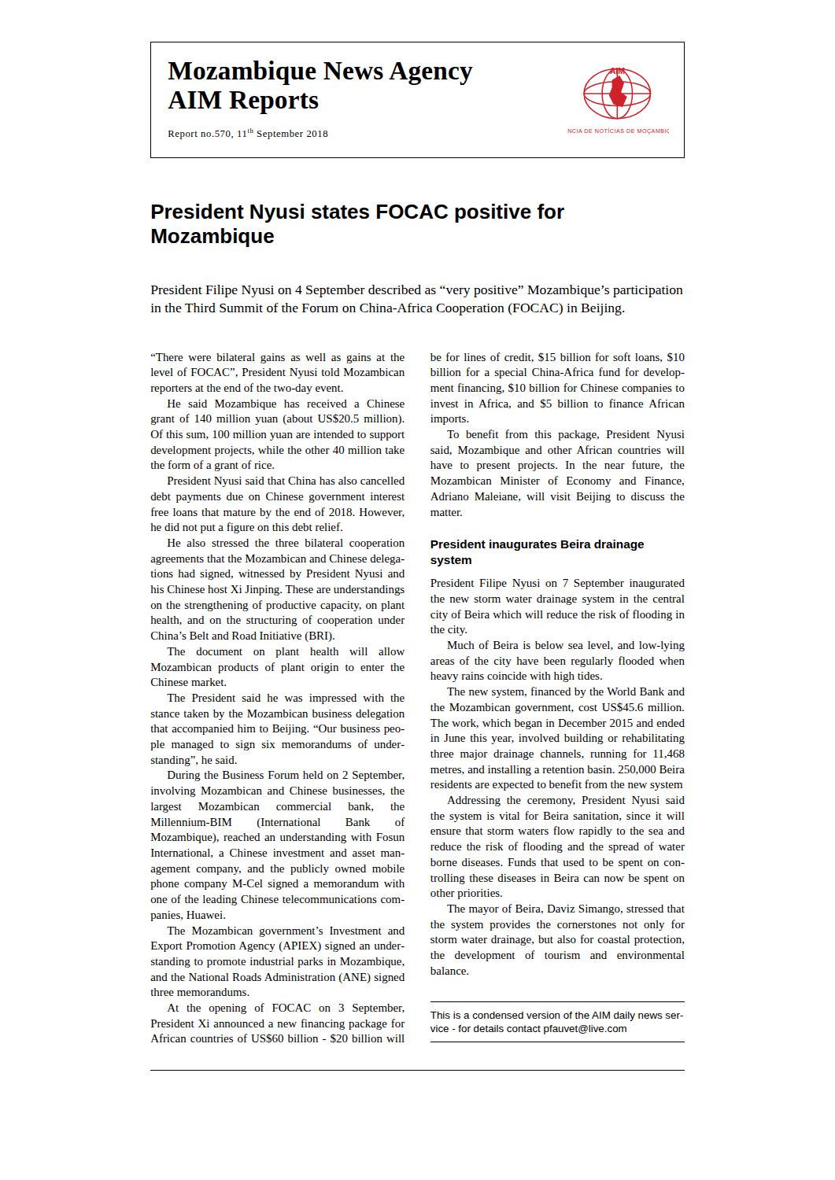Mozambique News Agency
AIM Reports
Report no.570, 11th September 2018
AGÊNCIA DE NOTÍCIAS DE MOÇAMBIQUE AIM
President Nyusi states FOCAC positive for Mozambique
President Filipe Nyusi on 4 September described as “very positive” Mozambique’s participation in the Third Summit of the Forum on China-Africa Cooperation (FOCAC) in Beijing.
“There were bilateral gains as well as gains at the level of FOCAC”, President Nyusi told Mozambican reporters at the end of the two-day event.
He said Mozambique has received a Chinese grant of 140 million yuan (about US$20.5 million). Of this sum, 100 million yuan are intended to support development projects, while the other 40 million take the form of a grant of rice.
President Nyusi said that China has also cancelled debt payments due on Chinese government interest free loans that mature by the end of 2018. However, he did not put a figure on this debt relief.
He also stressed the three bilateral cooperation agreements that the Mozambican and Chinese delegations had signed, witnessed by President Nyusi and his Chinese host Xi Jinping. These are understandings on the strengthening of productive capacity, on plant health, and on the structuring of cooperation under China’s Belt and Road Initiative (BRI).
The document on plant health will allow Mozambican products of plant origin to enter the Chinese market.
The President said he was impressed with the stance taken by the Mozambican business delegation that accompanied him to Beijing. “Our business people managed to sign six memorandums of understanding”, he said.
During the Business Forum held on 2 September, involving Mozambican and Chinese businesses, the largest Mozambican commercial bank, the Millennium-BIM (International Bank of Mozambique), reached an understanding with Fosun International, a Chinese investment and asset management company, and the publicly owned mobile phone company M-Cel signed a memorandum with one of the leading Chinese telecommunications companies, Huawei.
The Mozambican government’s Investment and Export Promotion Agency (APIEX) signed an understanding to promote industrial parks in Mozambique, and the National Roads Administration (ANE) signed three memorandums.
At the opening of FOCAC on 3 September, President Xi announced a new financing package for African countries of US$60 billion - $20 billion will be for lines of credit, $15 billion for soft loans, $10 billion for a special China-Africa fund for development financing, $10 billion for Chinese companies to invest in Africa, and $5 billion to finance African imports.
To benefit from this package, President Nyusi said, Mozambique and other African countries will have to present projects. In the near future, the Mozambican Minister of Economy and Finance, Adriano Maleiane, will visit Beijing to discuss the matter.
President inaugurates Beira drainage system
President Filipe Nyusi on 7 September inaugurated the new storm water drainage system in the central city of Beira which will reduce the risk of flooding in the city.
Much of Beira is below sea level, and low-lying areas of the city have been regularly flooded when heavy rains coincide with high tides.
The new system, financed by the World Bank and the Mozambican government, cost US$45.6 million. The work, which began in December 2015 and ended in June this year, involved building or rehabilitating three major drainage channels, running for 11,468 metres, and installing a retention basin. 250,000 Beira residents are expected to benefit from the new system
Addressing the ceremony, President Nyusi said the system is vital for Beira sanitation, since it will ensure that storm waters flow rapidly to the sea and reduce the risk of flooding and the spread of water borne diseases. Funds that used to be spent on controlling these diseases in Beira can now be spent on other priorities.
The mayor of Beira, Daviz Simango, stressed that the system provides the cornerstones not only for storm water drainage, but also for coastal protection, the development of tourism and environmental balance.
This is a condensed version of the AIM daily news service - for details contact pfauvet@live.com